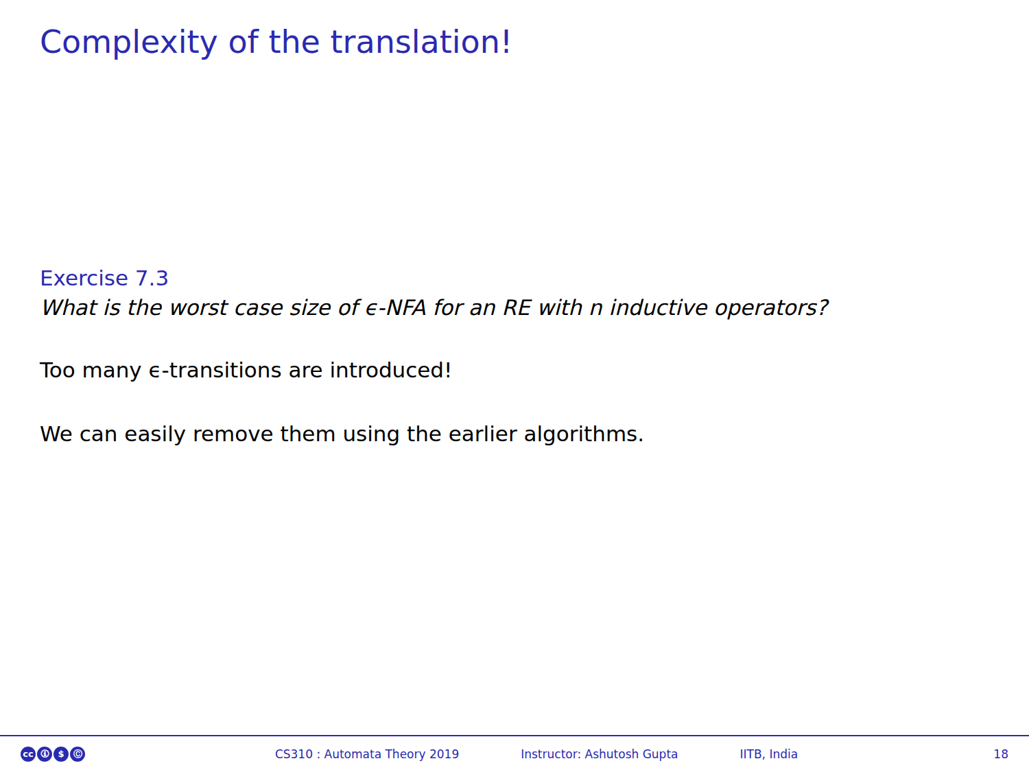Complexity of the translation!
Exercise 7.3
What is the worst case size of ϵ-NFA for an RE with n inductive operators?
Too many ϵ-transitions are introduced!
We can easily remove them using the earlier algorithms.
cc🛈$Ⓒ CS310 : Automata Theory 2019 Instructor: Ashutosh Gupta IITB, India 18